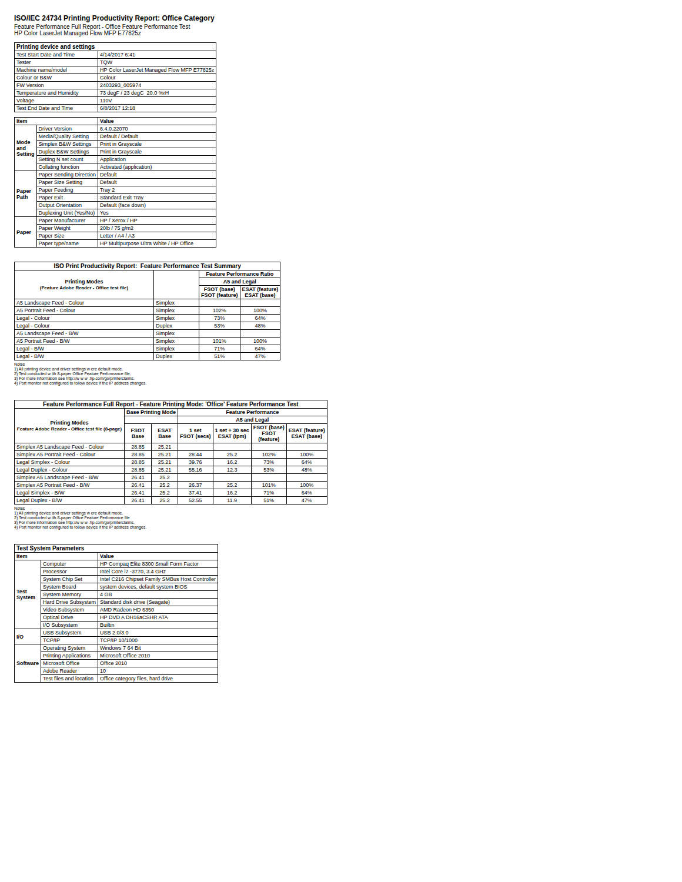ISO/IEC 24734 Printing Productivity Report: Office Category
Feature Performance Full Report - Office Feature Performance Test
HP Color LaserJet Managed Flow MFP E77825z
| Printing device and settings |
| Test Start Date and Time | 4/14/2017 6:41 |
| Tester | TQW |
| Machine name/model | HP Color LaserJet Managed Flow MFP E77825z |
| Colour or B&W | Colour |
| FW Version | 2403293_005974 |
| Temperature and Humidity | 73 degF / 23 degC 20.0 %rH |
| Voltage | 110V |
| Test End Date and Time | 6/8/2017 12:18 |
| Item | Value |
| Mode and Setting | Driver Version | 6.4.0.22070 |
| Media/Quality Setting | Default / Default |
| Simplex B&W Settings | Print in Grayscale |
| Duplex B&W Settings | Print in Grayscale |
| Setting N set count | Application |
| Collating function | Activated (application) |
| Paper Path | Paper Sending Direction | Default |
| Paper Size Setting | Default |
| Paper Feeding | Tray 2 |
| Paper Exit | Standard Exit Tray |
| Output Orientation | Default (face down) |
| Duplexing Unit (Yes/No) | Yes |
| Paper | Paper Manufacturer | HP / Xerox / HP |
| Paper Weight | 20lb / 75 g/m2 |
| Paper Size | Letter / A4 / A3 |
| Paper type/name | HP Multipurpose Ultra White / HP Office |
| ISO Print Productivity Report: Feature Performance Test Summary |
| Printing Modes (Feature Adobe Reader - Office test file) | | Feature Performance Ratio |
| A5 and Legal |
| FSOT (base) FSOT (feature) | ESAT (feature) ESAT (base) |
| A5 Landscape Feed - Colour | Simplex | | |
| A5 Portrait Feed - Colour | Simplex | 102% | 100% |
| Legal - Colour | Simplex | 73% | 64% |
| Legal - Colour | Duplex | 53% | 48% |
| A5 Landscape Feed - B/W | Simplex | | |
| A5 Portrait Feed - B/W | Simplex | 101% | 100% |
| Legal - B/W | Simplex | 71% | 64% |
| Legal - B/W | Duplex | 51% | 47% |
Notes
1) All printing device and driver settings w ere default mode.
2) Test conducted w ith 8-paper Office Feature Performance file.
3) For more information see http://w w w .hp.com/go/printerclaims.
4) Port monitor not configured to follow device if the IP address changes.
| Feature Performance Full Report - Feature Printing Mode: 'Office' Feature Performance Test |
| Printing Modes Feature Adobe Reader - Office test file (8-page) | Base Printing Mode | Feature Performance |
| | A5 and Legal |
| FSOT Base | ESAT Base | 1 set FSOT (secs) | 1 set + 30 sec ESAT (ipm) | FSOT (base) FSOT (feature) | ESAT (feature) ESAT (base) |
| Simplex A5 Landscape Feed - Colour | 28.85 | 25.21 | | | | |
| Simplex A5 Portrait Feed - Colour | 28.85 | 25.21 | 28.44 | 25.2 | 102% | 100% |
| Legal Simplex - Colour | 28.85 | 25.21 | 39.76 | 16.2 | 73% | 64% |
| Legal Duplex - Colour | 28.85 | 25.21 | 55.16 | 12.3 | 53% | 48% |
| Simplex A5 Landscape Feed - B/W | 26.41 | 25.2 | | | | |
| Simplex A5 Portrait Feed - B/W | 26.41 | 25.2 | 26.37 | 25.2 | 101% | 100% |
| Legal Simplex - B/W | 26.41 | 25.2 | 37.41 | 16.2 | 71% | 64% |
| Legal Duplex - B/W | 26.41 | 25.2 | 52.55 | 11.9 | 51% | 47% |
Notes
1) All printing device and driver settings w ere default mode.
2) Test conducted w ith 8-paper Office Feature Performance file
3) For more information see http://w w w .hp.com/go/printerclaims.
4) Port monitor not configured to follow device if the IP address changes.
| Test System Parameters |
| Item | Value |
| Test System | Computer | HP Compaq Elite 8300 Small Form Factor |
| Processor | Intel Core i7 -3770, 3.4 GHz |
| System Chip Set | Intel C216 Chipset Family SMBus Host Controller |
| System Board | system devices, default system BIOS |
| System Memory | 4 GB |
| Hard Drive Subsystem | Standard disk drive (Seagate) |
| Video Subsystem | AMD Radeon HD 6350 |
| Optical Drive | HP DVD A DH16aCSHR ATA |
| I/O Subsystem | Builtin |
| I/O | USB Subsystem | USB 2.0/3.0 |
| TCP/IP | TCP/IP 10/1000 |
| Software | Operating System | Windows 7 64 Bit |
| Printing Applications | Microsoft Office 2010 |
| Microsoft Office | Office 2010 |
| Adobe Reader | 10 |
| Test files and location | Office category files, hard drive |